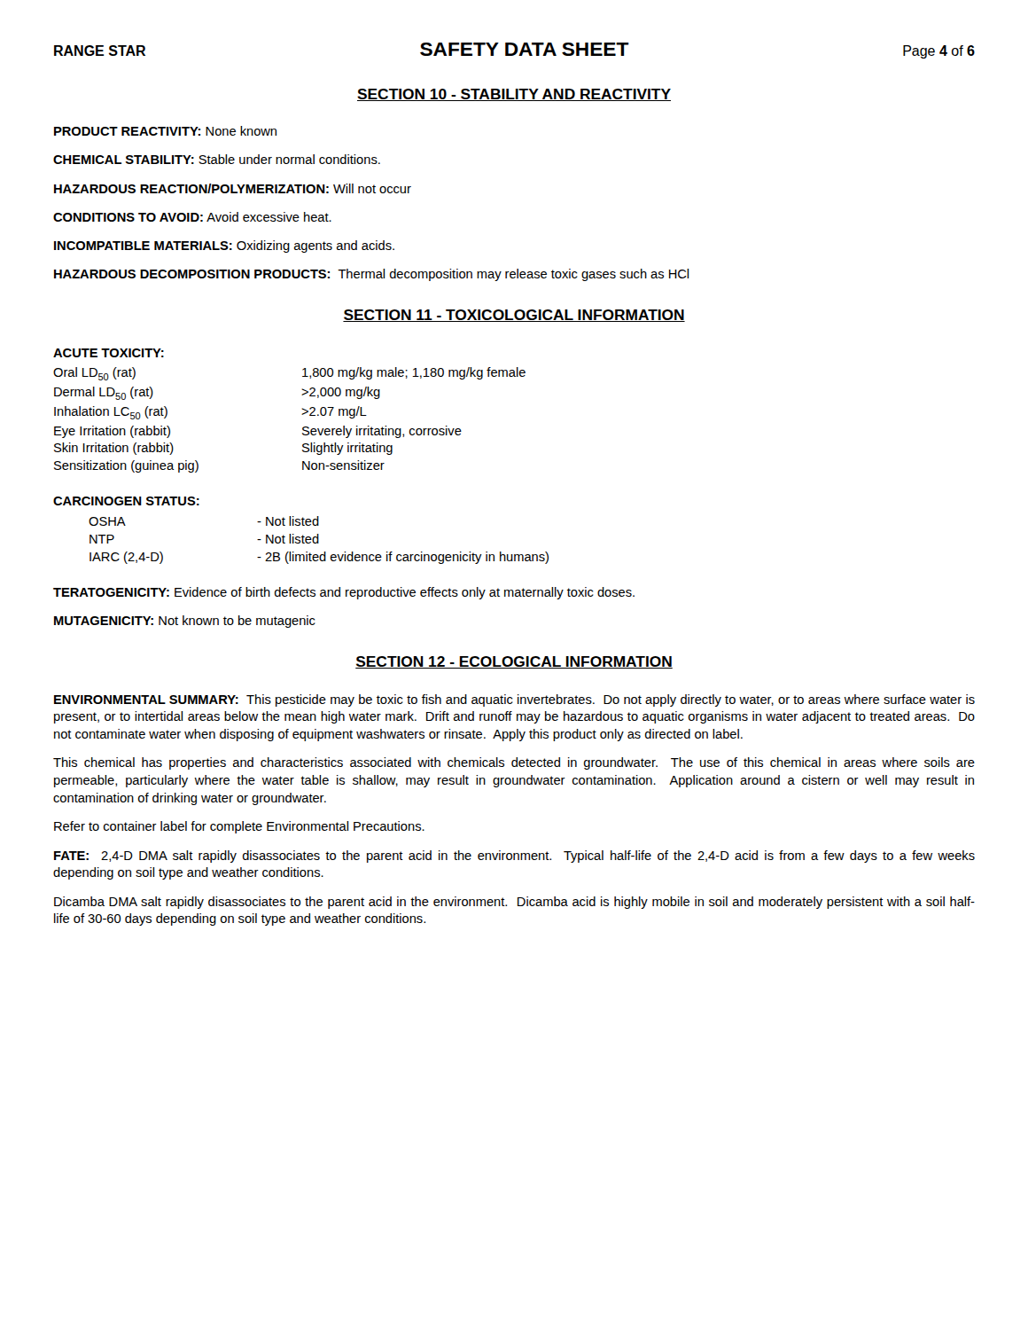RANGE STAR SAFETY DATA SHEET Page 4 of 6
SECTION 10 - STABILITY AND REACTIVITY
PRODUCT REACTIVITY: None known
CHEMICAL STABILITY: Stable under normal conditions.
HAZARDOUS REACTION/POLYMERIZATION: Will not occur
CONDITIONS TO AVOID: Avoid excessive heat.
INCOMPATIBLE MATERIALS: Oxidizing agents and acids.
HAZARDOUS DECOMPOSITION PRODUCTS: Thermal decomposition may release toxic gases such as HCl
SECTION 11 - TOXICOLOGICAL INFORMATION
ACUTE TOXICITY:
| Oral LD 50 (rat) | 1,800 mg/kg male; 1,180 mg/kg female |
| Dermal LD 50 (rat) | >2,000 mg/kg |
| Inhalation LC 50 (rat) | >2.07 mg/L |
| Eye Irritation (rabbit) | Severely irritating, corrosive |
| Skin Irritation (rabbit) | Slightly irritating |
| Sensitization (guinea pig) | Non-sensitizer |
CARCINOGEN STATUS:
| OSHA | - Not listed |
| NTP | - Not listed |
| IARC (2,4-D) | - 2B (limited evidence if carcinogenicity in humans) |
TERATOGENICITY: Evidence of birth defects and reproductive effects only at maternally toxic doses.
MUTAGENICITY: Not known to be mutagenic
SECTION 12 - ECOLOGICAL INFORMATION
ENVIRONMENTAL SUMMARY: This pesticide may be toxic to fish and aquatic invertebrates. Do not apply directly to water, or to areas where surface water is present, or to intertidal areas below the mean high water mark. Drift and runoff may be hazardous to aquatic organisms in water adjacent to treated areas. Do not contaminate water when disposing of equipment washwaters or rinsate. Apply this product only as directed on label.
This chemical has properties and characteristics associated with chemicals detected in groundwater. The use of this chemical in areas where soils are permeable, particularly where the water table is shallow, may result in groundwater contamination. Application around a cistern or well may result in contamination of drinking water or groundwater.
Refer to container label for complete Environmental Precautions.
FATE: 2,4-D DMA salt rapidly disassociates to the parent acid in the environment. Typical half-life of the 2,4-D acid is from a few days to a few weeks depending on soil type and weather conditions.
Dicamba DMA salt rapidly disassociates to the parent acid in the environment. Dicamba acid is highly mobile in soil and moderately persistent with a soil half-life of 30-60 days depending on soil type and weather conditions.